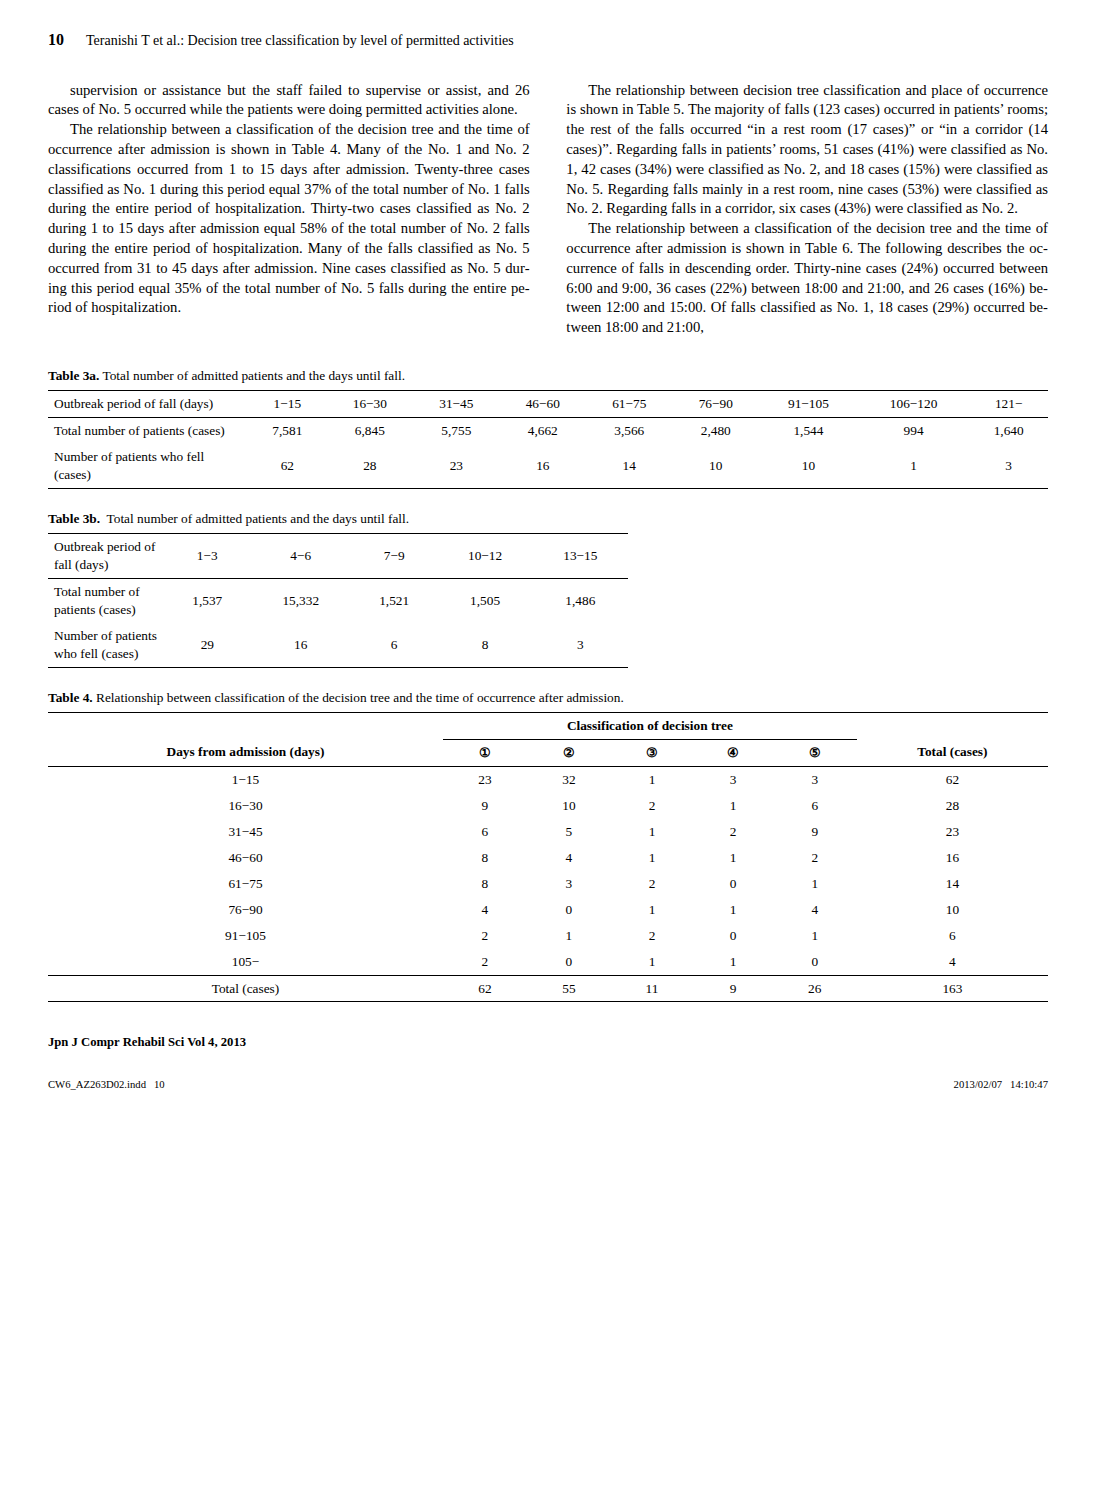10 Teranishi T et al.: Decision tree classification by level of permitted activities
supervision or assistance but the staff failed to supervise or assist, and 26 cases of No. 5 occurred while the patients were doing permitted activities alone.
The relationship between a classification of the decision tree and the time of occurrence after admission is shown in Table 4. Many of the No. 1 and No. 2 classifications occurred from 1 to 15 days after admission. Twenty-three cases classified as No. 1 during this period equal 37% of the total number of No. 1 falls during the entire period of hospitalization. Thirty-two cases classified as No. 2 during 1 to 15 days after admission equal 58% of the total number of No. 2 falls during the entire period of hospitalization. Many of the falls classified as No. 5 occurred from 31 to 45 days after admission. Nine cases classified as No. 5 during this period equal 35% of the total number of No. 5 falls during the entire period of hospitalization.
The relationship between decision tree classification and place of occurrence is shown in Table 5. The majority of falls (123 cases) occurred in patients’ rooms; the rest of the falls occurred “in a rest room (17 cases)” or “in a corridor (14 cases)”. Regarding falls in patients’ rooms, 51 cases (41%) were classified as No. 1, 42 cases (34%) were classified as No. 2, and 18 cases (15%) were classified as No. 5. Regarding falls mainly in a rest room, nine cases (53%) were classified as No. 2. Regarding falls in a corridor, six cases (43%) were classified as No. 2.
The relationship between a classification of the decision tree and the time of occurrence after admission is shown in Table 6. The following describes the occurrence of falls in descending order. Thirty-nine cases (24%) occurred between 6:00 and 9:00, 36 cases (22%) between 18:00 and 21:00, and 26 cases (16%) between 12:00 and 15:00. Of falls classified as No. 1, 18 cases (29%) occurred between 18:00 and 21:00,
Table 3a. Total number of admitted patients and the days until fall.
| Outbreak period of fall (days) | 1−15 | 16−30 | 31−45 | 46−60 | 61−75 | 76−90 | 91−105 | 106−120 | 121− |
| Total number of patients (cases) | 7,581 | 6,845 | 5,755 | 4,662 | 3,566 | 2,480 | 1,544 | 994 | 1,640 |
| Number of patients who fell (cases) | 62 | 28 | 23 | 16 | 14 | 10 | 10 | 1 | 3 |
Table 3b. Total number of admitted patients and the days until fall.
| Outbreak period of fall (days) | 1−3 | 4−6 | 7−9 | 10−12 | 13−15 |
| Total number of patients (cases) | 1,537 | 15,332 | 1,521 | 1,505 | 1,486 |
| Number of patients who fell (cases) | 29 | 16 | 6 | 8 | 3 |
Table 4. Relationship between classification of the decision tree and the time of occurrence after admission.
| | Classification of decision tree | |
| --- | --- | --- |
| Days from admission (days) | ① | ② | ③ | ④ | ⑤ | Total (cases) |
| 1−15 | 23 | 32 | 1 | 3 | 3 | 62 |
| 16−30 | 9 | 10 | 2 | 1 | 6 | 28 |
| 31−45 | 6 | 5 | 1 | 2 | 9 | 23 |
| 46−60 | 8 | 4 | 1 | 1 | 2 | 16 |
| 61−75 | 8 | 3 | 2 | 0 | 1 | 14 |
| 76−90 | 4 | 0 | 1 | 1 | 4 | 10 |
| 91−105 | 2 | 1 | 2 | 0 | 1 | 6 |
| 105− | 2 | 0 | 1 | 1 | 0 | 4 |
| Total (cases) | 62 | 55 | 11 | 9 | 26 | 163 |
Jpn J Compr Rehabil Sci Vol 4, 2013
CW6_AZ263D02.indd 10 2013/02/07 14:10:47